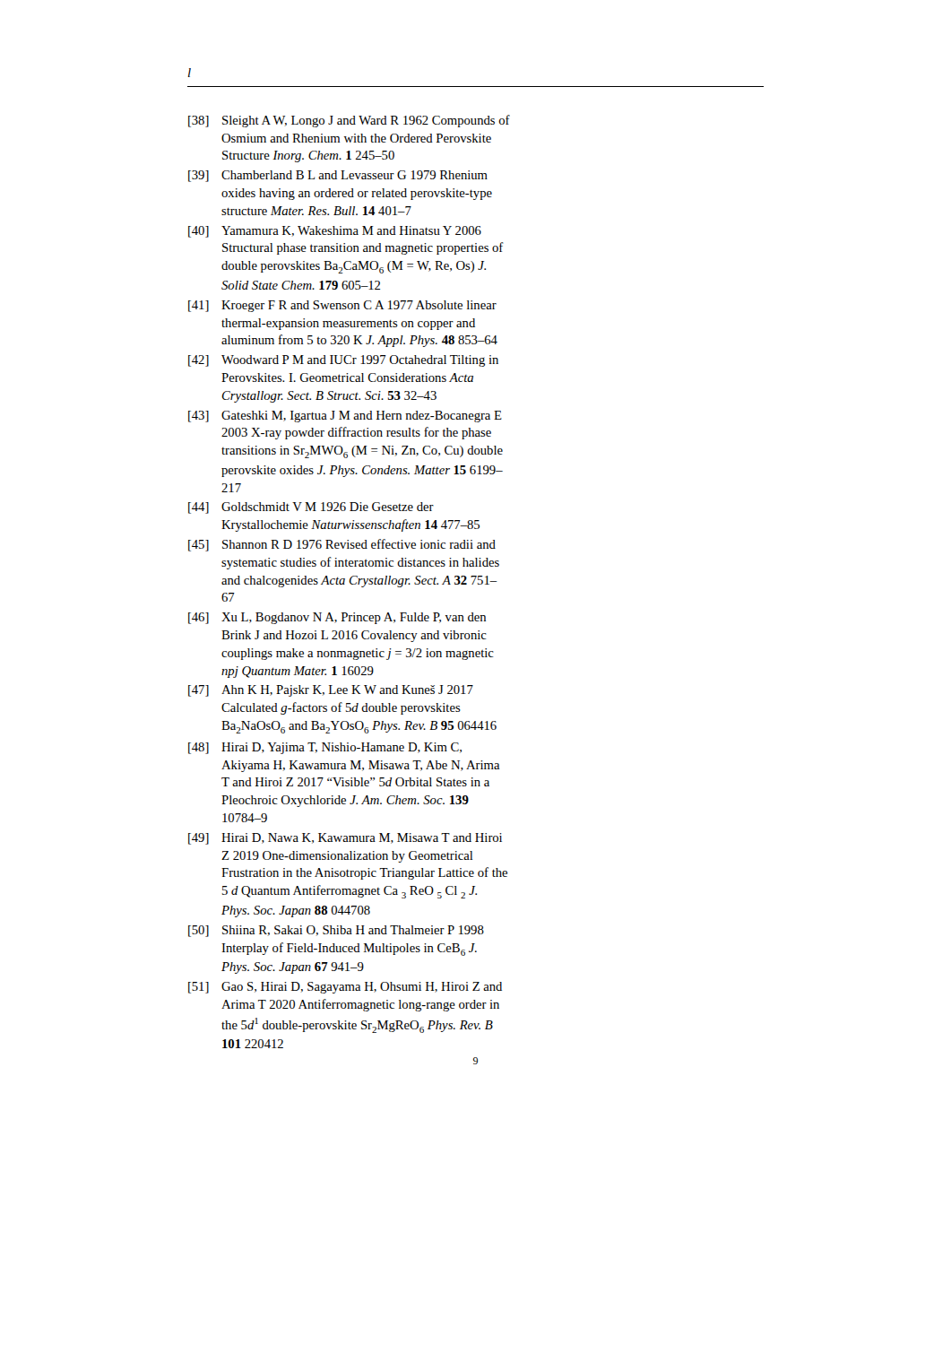l
[38] Sleight A W, Longo J and Ward R 1962 Compounds of Osmium and Rhenium with the Ordered Perovskite Structure Inorg. Chem. 1 245–50
[39] Chamberland B L and Levasseur G 1979 Rhenium oxides having an ordered or related perovskite-type structure Mater. Res. Bull. 14 401–7
[40] Yamamura K, Wakeshima M and Hinatsu Y 2006 Structural phase transition and magnetic properties of double perovskites Ba2CaMO6 (M = W, Re, Os) J. Solid State Chem. 179 605–12
[41] Kroeger F R and Swenson C A 1977 Absolute linear thermal-expansion measurements on copper and aluminum from 5 to 320 K J. Appl. Phys. 48 853–64
[42] Woodward P M and IUCr 1997 Octahedral Tilting in Perovskites. I. Geometrical Considerations Acta Crystallogr. Sect. B Struct. Sci. 53 32–43
[43] Gateshki M, Igartua J M and Hern ndez-Bocanegra E 2003 X-ray powder diffraction results for the phase transitions in Sr2MWO6 (M = Ni, Zn, Co, Cu) double perovskite oxides J. Phys. Condens. Matter 15 6199–217
[44] Goldschmidt V M 1926 Die Gesetze der Krystallochemie Naturwissenschaften 14 477–85
[45] Shannon R D 1976 Revised effective ionic radii and systematic studies of interatomic distances in halides and chalcogenides Acta Crystallogr. Sect. A 32 751–67
[46] Xu L, Bogdanov N A, Princep A, Fulde P, van den Brink J and Hozoi L 2016 Covalency and vibronic couplings make a nonmagnetic j = 3/2 ion magnetic npj Quantum Mater. 1 16029
[47] Ahn K H, Pajskr K, Lee K W and Kuneš J 2017 Calculated g-factors of 5d double perovskites Ba2NaOsO6 and Ba2YOsO6 Phys. Rev. B 95 064416
[48] Hirai D, Yajima T, Nishio-Hamane D, Kim C, Akiyama H, Kawamura M, Misawa T, Abe N, Arima T and Hiroi Z 2017 “Visible” 5d Orbital States in a Pleochroic Oxychloride J. Am. Chem. Soc. 139 10784–9
[49] Hirai D, Nawa K, Kawamura M, Misawa T and Hiroi Z 2019 One-dimensionalization by Geometrical Frustration in the Anisotropic Triangular Lattice of the 5 d Quantum Antiferromagnet Ca 3 ReO 5 Cl 2 J. Phys. Soc. Japan 88 044708
[50] Shiina R, Sakai O, Shiba H and Thalmeier P 1998 Interplay of Field-Induced Multipoles in CeB6 J. Phys. Soc. Japan 67 941–9
[51] Gao S, Hirai D, Sagayama H, Ohsumi H, Hiroi Z and Arima T 2020 Antiferromagnetic long-range order in the 5d1 double-perovskite Sr2MgReO6 Phys. Rev. B 101 220412
9